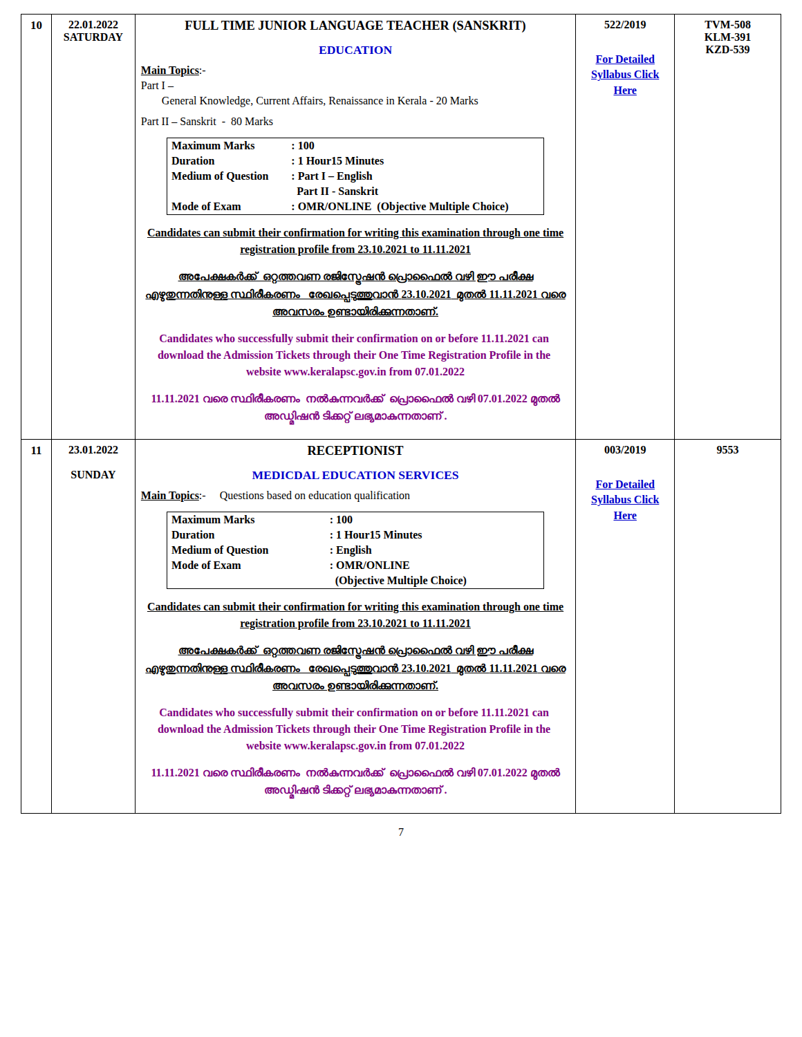| 10 | 22.01.2022 SATURDAY | FULL TIME JUNIOR LANGUAGE TEACHER (SANSKRIT) EDUCATION Main Topics :- Part I – General Knowledge, Current Affairs, Renaissance in Kerala - 20 Marks Part II – Sanskrit - 80 Marks / Maximum Marks / : 100 / / Duration / : 1 Hour15 Minutes / / Medium of Question / : Part I – English / / / Part II - Sanskrit / / Mode of Exam / : OMR/ONLINE (Objective Multiple Choice) / Candidates can submit their confirmation for writing this examination through one time registration profile from 23.10.2021 to 11.11.2021 അപേക്ഷകർക്ക് ഒറ്റത്തവണ രജിസ്ട്രേഷൻ പ്രൊഫൈൽ വഴി ഈ പരീക്ഷ എഴുതുന്നതിനുള്ള സ്ഥിരീകരണം രേഖപ്പെടുത്തുവാൻ 23.10.2021 മുതൽ 11.11.2021 വരെ അവസരം ഉണ്ടായിരിക്കുന്നതാണ്. Candidates who successfully submit their confirmation on or before 11.11.2021 can download the Admission Tickets through their One Time Registration Profile in the website www.keralapsc.gov.in from 07.01.2022 11.11.2021 വരെ സ്ഥിരീകരണം നൽകുന്നവർക്ക് പ്രൊഫൈൽ വഴി 07.01.2022 മുതൽ അഡ്മിഷൻ ടിക്കറ്റ് ലഭ്യമാകുന്നതാണ് . | 522/2019 For Detailed Syllabus Click Here | TVM-508 KLM-391 KZD-539 |
| 11 | 23.01.2022 SUNDAY | RECEPTIONIST MEDICDAL EDUCATION SERVICES Main Topics :- Questions based on education qualification / Maximum Marks / : 100 / / Duration / : 1 Hour15 Minutes / / Medium of Question / : English / / Mode of Exam / : OMR/ONLINE / / / (Objective Multiple Choice) / Candidates can submit their confirmation for writing this examination through one time registration profile from 23.10.2021 to 11.11.2021 അപേക്ഷകർക്ക് ഒറ്റത്തവണ രജിസ്ട്രേഷൻ പ്രൊഫൈൽ വഴി ഈ പരീക്ഷ എഴുതുന്നതിനുള്ള സ്ഥിരീകരണം രേഖപ്പെടുത്തുവാൻ 23.10.2021 മുതൽ 11.11.2021 വരെ അവസരം ഉണ്ടായിരിക്കുന്നതാണ്. Candidates who successfully submit their confirmation on or before 11.11.2021 can download the Admission Tickets through their One Time Registration Profile in the website www.keralapsc.gov.in from 07.01.2022 11.11.2021 വരെ സ്ഥിരീകരണം നൽകുന്നവർക്ക് പ്രൊഫൈൽ വഴി 07.01.2022 മുതൽ അഡ്മിഷൻ ടിക്കറ്റ് ലഭ്യമാകുന്നതാണ് . | 003/2019 For Detailed Syllabus Click Here | 9553 |
7